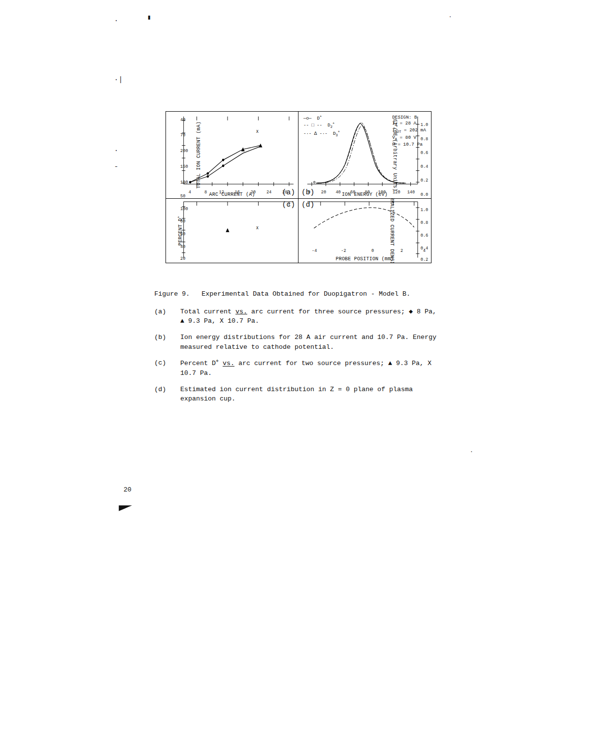▮
·
·
·|
·
-
·
TOTAL ION CURRENT (mA)
(a)
40 70 200 150 100 50
4 8 12 16 20 24 28
ARC CURRENT (A)
X
(b)
dI+/dE (Arbitrary Units)
—o— D+
-- □ -- D2+
-·- ∆ -·- D3+
DESIGN: B
IA = 28 A
ITOT = 202 mA
VA = 80 V
P = 10.7 Pa
1.0 0.8 0.6 0.4 0.2 0.0
0 20 40 60 80 100 120 140
ION ENERGY (eV)
(c)
PERCENT D+
100 80 60 40 20
X
(d)
NORMALIZED CURRENT DENSITY
1.0 0.8 0.6 0.4 0.2
-4 -2 0 2 4
PROBE POSITION (mm)
Figure 9. Experimental Data Obtained for Duopigatron - Model B.
(a) Total current vs. arc current for three source pressures; ◆ 8 Pa, ▲ 9.3 Pa, X 10.7 Pa.
(b) Ion energy distributions for 28 A air current and 10.7 Pa. Energy measured relative to cathode potential.
(c) Percent D+ vs. arc current for two source pressures; ▲ 9.3 Pa, X 10.7 Pa.
(d) Estimated ion current distribution in Z = 0 plane of plasma expansion cup.
20